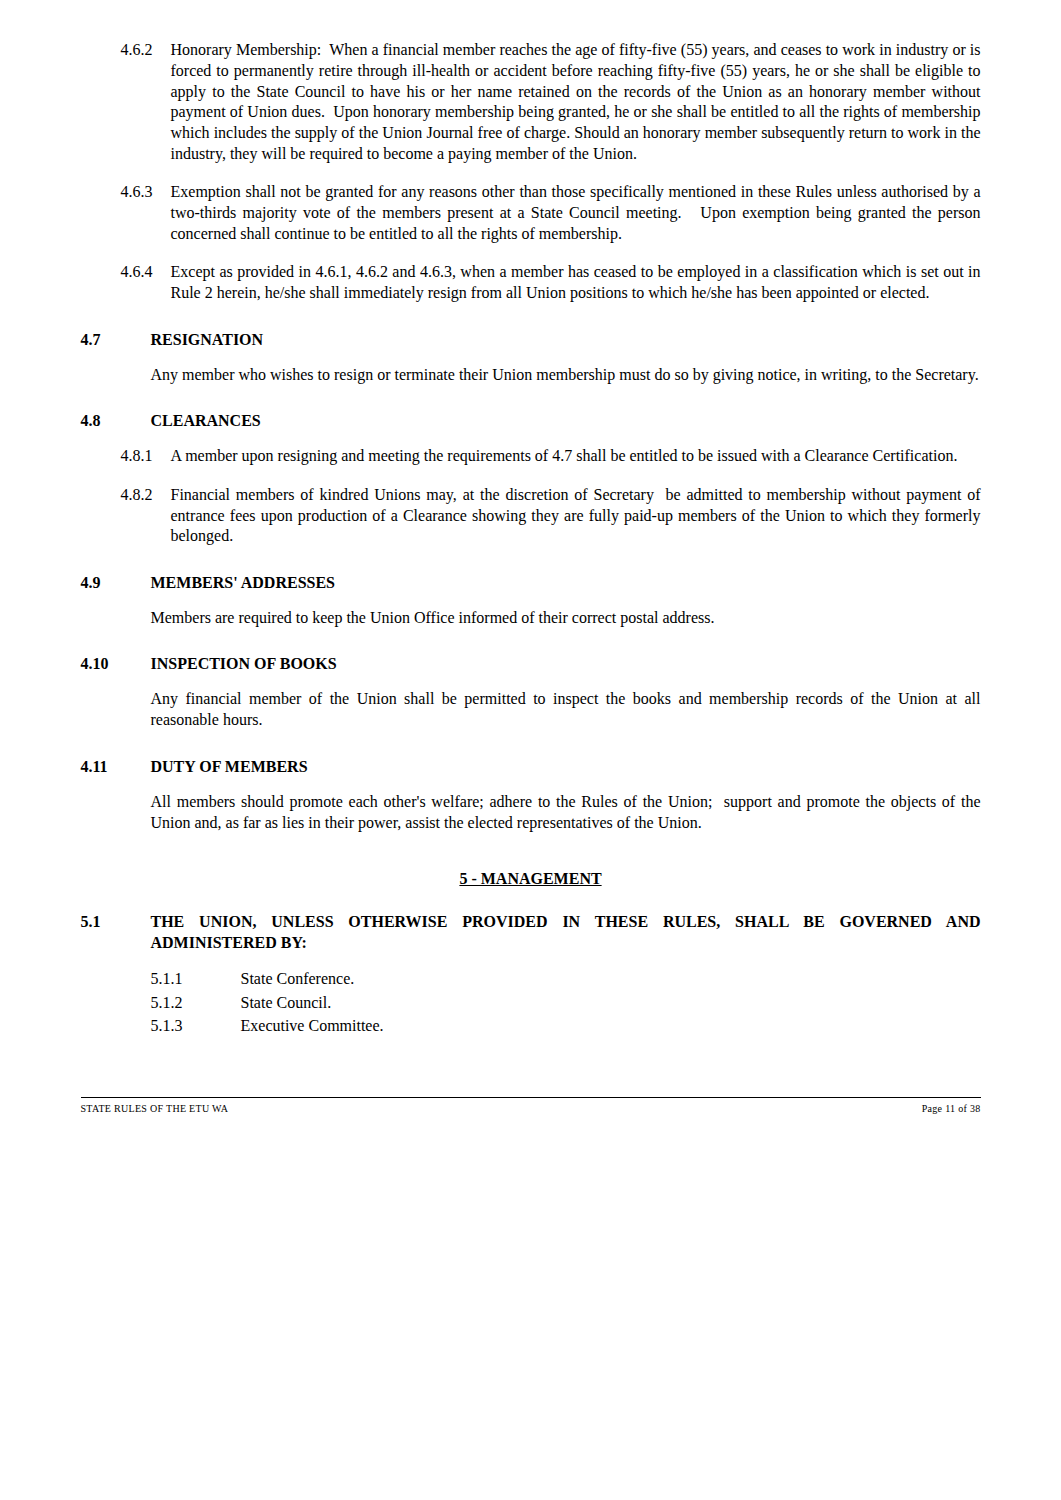4.6.2
Honorary Membership: When a financial member reaches the age of fifty-five (55) years, and ceases to work in industry or is forced to permanently retire through ill-health or accident before reaching fifty-five (55) years, he or she shall be eligible to apply to the State Council to have his or her name retained on the records of the Union as an honorary member without payment of Union dues. Upon honorary membership being granted, he or she shall be entitled to all the rights of membership which includes the supply of the Union Journal free of charge. Should an honorary member subsequently return to work in the industry, they will be required to become a paying member of the Union.
4.6.3
Exemption shall not be granted for any reasons other than those specifically mentioned in these Rules unless authorised by a two-thirds majority vote of the members present at a State Council meeting. Upon exemption being granted the person concerned shall continue to be entitled to all the rights of membership.
4.6.4
Except as provided in 4.6.1, 4.6.2 and 4.6.3, when a member has ceased to be employed in a classification which is set out in Rule 2 herein, he/she shall immediately resign from all Union positions to which he/she has been appointed or elected.
4.7
RESIGNATION
Any member who wishes to resign or terminate their Union membership must do so by giving notice, in writing, to the Secretary.
4.8
CLEARANCES
4.8.1
A member upon resigning and meeting the requirements of 4.7 shall be entitled to be issued with a Clearance Certification.
4.8.2
Financial members of kindred Unions may, at the discretion of Secretary be admitted to membership without payment of entrance fees upon production of a Clearance showing they are fully paid-up members of the Union to which they formerly belonged.
4.9
MEMBERS' ADDRESSES
Members are required to keep the Union Office informed of their correct postal address.
4.10
INSPECTION OF BOOKS
Any financial member of the Union shall be permitted to inspect the books and membership records of the Union at all reasonable hours.
4.11
DUTY OF MEMBERS
All members should promote each other's welfare; adhere to the Rules of the Union; support and promote the objects of the Union and, as far as lies in their power, assist the elected representatives of the Union.
5 - MANAGEMENT
5.1
THE UNION, UNLESS OTHERWISE PROVIDED IN THESE RULES, SHALL BE GOVERNED AND ADMINISTERED BY:
5.1.1
State Conference.
5.1.2
State Council.
5.1.3
Executive Committee.
STATE RULES OF THE ETU WA Page 11 of 38